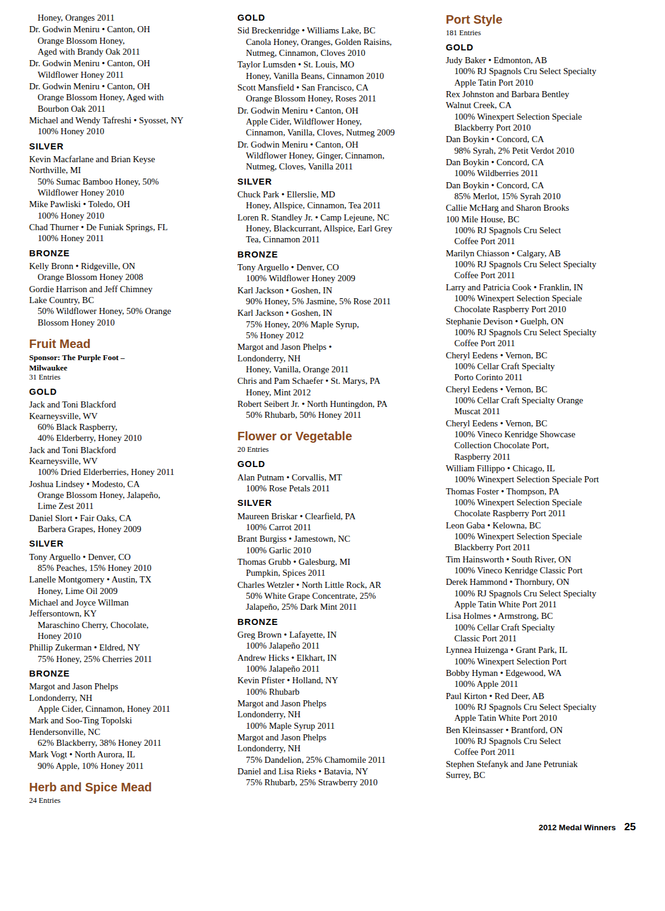Honey, Oranges 2011
Dr. Godwin Meniru • Canton, OH Orange Blossom Honey, Aged with Brandy Oak 2011
Dr. Godwin Meniru • Canton, OH Wildflower Honey 2011
Dr. Godwin Meniru • Canton, OH Orange Blossom Honey, Aged with Bourbon Oak 2011
Michael and Wendy Tafreshi • Syosset, NY 100% Honey 2010
SILVER
Kevin Macfarlane and Brian Keyse Northville, MI 50% Sumac Bamboo Honey, 50% Wildflower Honey 2010
Mike Pawliski • Toledo, OH 100% Honey 2010
Chad Thurner • De Funiak Springs, FL 100% Honey 2011
BRONZE
Kelly Bronn • Ridgeville, ON Orange Blossom Honey 2008
Gordie Harrison and Jeff Chimney Lake Country, BC 50% Wildflower Honey, 50% Orange Blossom Honey 2010
Fruit Mead
Sponsor: The Purple Foot –
Milwaukee
31 Entries
GOLD
Jack and Toni Blackford Kearneysville, WV 60% Black Raspberry, 40% Elderberry, Honey 2010
Jack and Toni Blackford Kearneysville, WV 100% Dried Elderberries, Honey 2011
Joshua Lindsey • Modesto, CA Orange Blossom Honey, Jalapeño, Lime Zest 2011
Daniel Slort • Fair Oaks, CA Barbera Grapes, Honey 2009
SILVER
Tony Arguello • Denver, CO 85% Peaches, 15% Honey 2010
Lanelle Montgomery • Austin, TX Honey, Lime Oil 2009
Michael and Joyce Willman Jeffersontown, KY Maraschino Cherry, Chocolate, Honey 2010
Phillip Zukerman • Eldred, NY 75% Honey, 25% Cherries 2011
BRONZE
Margot and Jason Phelps Londonderry, NH Apple Cider, Cinnamon, Honey 2011
Mark and Soo-Ting Topolski Hendersonville, NC 62% Blackberry, 38% Honey 2011
Mark Vogt • North Aurora, IL 90% Apple, 10% Honey 2011
Herb and Spice Mead
24 Entries
GOLD
Sid Breckenridge • Williams Lake, BC Canola Honey, Oranges, Golden Raisins, Nutmeg, Cinnamon, Cloves 2010
Taylor Lumsden • St. Louis, MO Honey, Vanilla Beans, Cinnamon 2010
Scott Mansfield • San Francisco, CA Orange Blossom Honey, Roses 2011
Dr. Godwin Meniru • Canton, OH Apple Cider, Wildflower Honey, Cinnamon, Vanilla, Cloves, Nutmeg 2009
Dr. Godwin Meniru • Canton, OH Wildflower Honey, Ginger, Cinnamon, Nutmeg, Cloves, Vanilla 2011
SILVER
Chuck Park • Ellerslie, MD Honey, Allspice, Cinnamon, Tea 2011
Loren R. Standley Jr. • Camp Lejeune, NC Honey, Blackcurrant, Allspice, Earl Grey Tea, Cinnamon 2011
BRONZE
Tony Arguello • Denver, CO 100% Wildflower Honey 2009
Karl Jackson • Goshen, IN 90% Honey, 5% Jasmine, 5% Rose 2011
Karl Jackson • Goshen, IN 75% Honey, 20% Maple Syrup, 5% Honey 2012
Margot and Jason Phelps •Londonderry, NH Honey, Vanilla, Orange 2011
Chris and Pam Schaefer • St. Marys, PA Honey, Mint 2012
Robert Seibert Jr. • North Huntingdon, PA 50% Rhubarb, 50% Honey 2011
Flower or Vegetable
20 Entries
GOLD
Alan Putnam • Corvallis, MT 100% Rose Petals 2011
SILVER
Maureen Briskar • Clearfield, PA 100% Carrot 2011
Brant Burgiss • Jamestown, NC 100% Garlic 2010
Thomas Grubb • Galesburg, MI Pumpkin, Spices 2011
Charles Wetzler • North Little Rock, AR 50% White Grape Concentrate, 25% Jalapeño, 25% Dark Mint 2011
BRONZE
Greg Brown • Lafayette, IN 100% Jalapeño 2011
Andrew Hicks • Elkhart, IN 100% Jalapeño 2011
Kevin Pfister • Holland, NY 100% Rhubarb
Margot and Jason Phelps Londonderry, NH 100% Maple Syrup 2011
Margot and Jason Phelps Londonderry, NH 75% Dandelion, 25% Chamomile 2011
Daniel and Lisa Rieks • Batavia, NY 75% Rhubarb, 25% Strawberry 2010
Port Style
181 Entries
GOLD
Judy Baker • Edmonton, AB 100% RJ Spagnols Cru Select Specialty Apple Tatin Port 2010
Rex Johnston and Barbara Bentley Walnut Creek, CA 100% Winexpert Selection Speciale Blackberry Port 2010
Dan Boykin • Concord, CA 98% Syrah, 2% Petit Verdot 2010
Dan Boykin • Concord, CA 100% Wildberries 2011
Dan Boykin • Concord, CA 85% Merlot, 15% Syrah 2010
Callie McHarg and Sharon Brooks 100 Mile House, BC 100% RJ Spagnols Cru Select Coffee Port 2011
Marilyn Chiasson • Calgary, AB 100% RJ Spagnols Cru Select Specialty Coffee Port 2011
Larry and Patricia Cook • Franklin, IN 100% Winexpert Selection Speciale Chocolate Raspberry Port 2010
Stephanie Devison • Guelph, ON 100% RJ Spagnols Cru Select Specialty Coffee Port 2011
Cheryl Eedens • Vernon, BC 100% Cellar Craft Specialty Porto Corinto 2011
Cheryl Eedens • Vernon, BC 100% Cellar Craft Specialty Orange Muscat 2011
Cheryl Eedens • Vernon, BC 100% Vineco Kenridge Showcase Collection Chocolate Port, Raspberry 2011
William Fillippo • Chicago, IL 100% Winexpert Selection Speciale Port
Thomas Foster • Thompson, PA 100% Winexpert Selection Speciale Chocolate Raspberry Port 2011
Leon Gaba • Kelowna, BC 100% Winexpert Selection Speciale Blackberry Port 2011
Tim Hainsworth • South River, ON 100% Vineco Kenridge Classic Port
Derek Hammond • Thornbury, ON 100% RJ Spagnols Cru Select Specialty Apple Tatin White Port 2011
Lisa Holmes • Armstrong, BC 100% Cellar Craft Specialty Classic Port 2011
Lynnea Huizenga • Grant Park, IL 100% Winexpert Selection Port
Bobby Hyman • Edgewood, WA 100% Apple 2011
Paul Kirton • Red Deer, AB 100% RJ Spagnols Cru Select Specialty Apple Tatin White Port 2010
Ben Kleinsasser • Brantford, ON 100% RJ Spagnols Cru Select Coffee Port 2011
Stephen Stefanyk and Jane Petruniak Surrey, BC
2012 Medal Winners 25